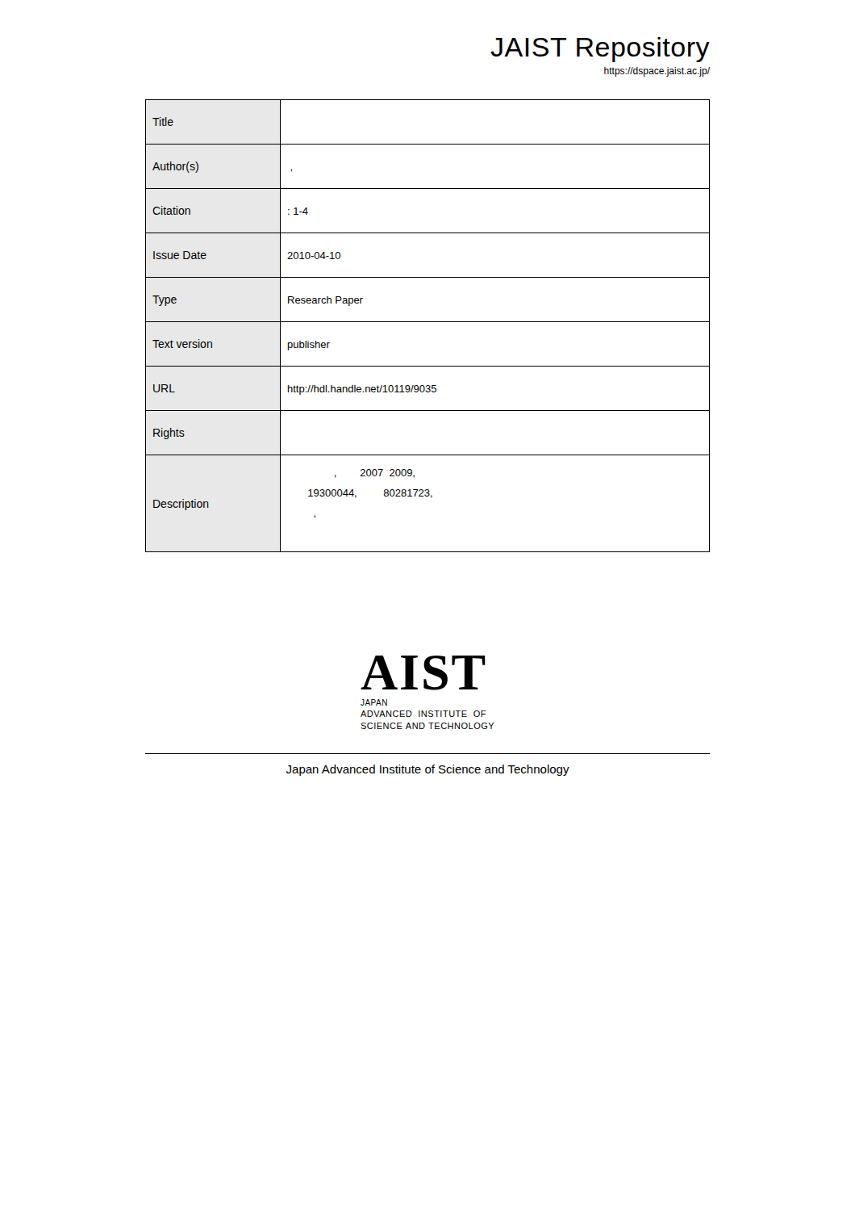JAIST Repository
https://dspace.jaist.ac.jp/
| Title | |
| Author(s) | , |
| Citation | : 1-4 |
| Issue Date | 2010-04-10 |
| Type | Research Paper |
| Text version | publisher |
| URL | http://hdl.handle.net/10119/9035 |
| Rights | |
| Description | , 2007 2009, 19300044, 80281723, , |
AIST
JAPAN
ADVANCED INSTITUTE OF
SCIENCE AND TECHNOLOGY
Japan Advanced Institute of Science and Technology